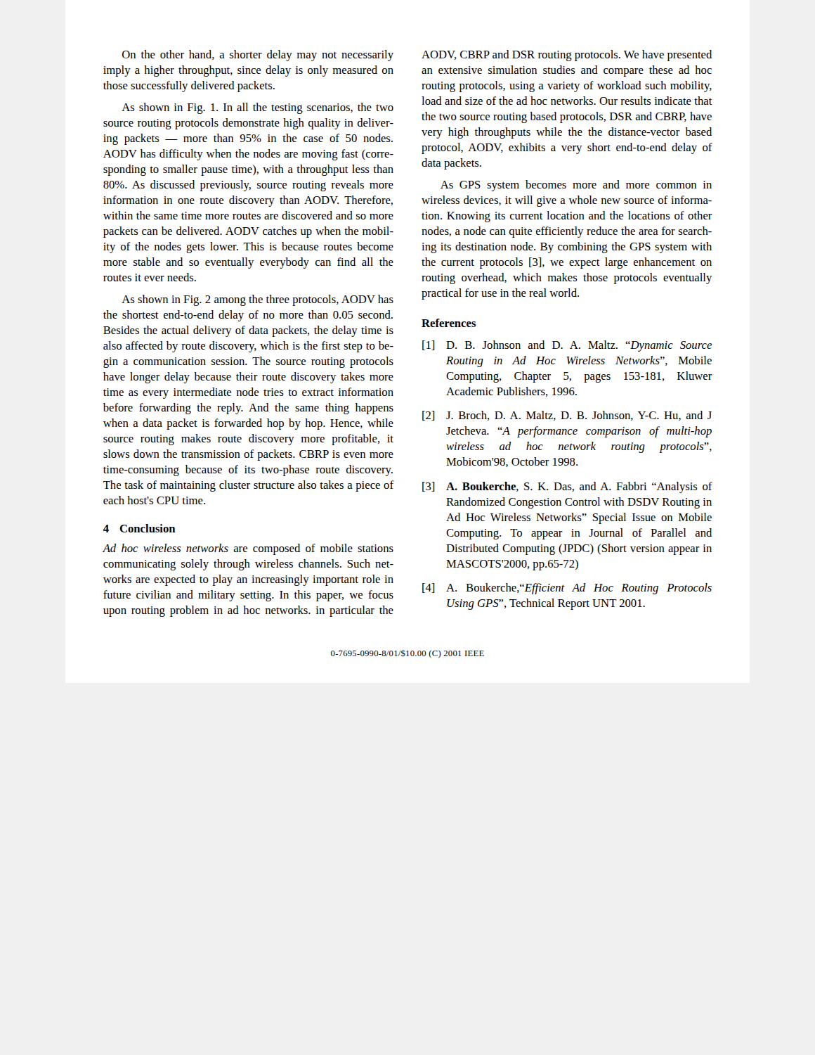On the other hand, a shorter delay may not necessarily imply a higher throughput, since delay is only measured on those successfully delivered packets.
As shown in Fig. 1. In all the testing scenarios, the two source routing protocols demonstrate high quality in delivering packets — more than 95% in the case of 50 nodes. AODV has difficulty when the nodes are moving fast (corresponding to smaller pause time), with a throughput less than 80%. As discussed previously, source routing reveals more information in one route discovery than AODV. Therefore, within the same time more routes are discovered and so more packets can be delivered. AODV catches up when the mobility of the nodes gets lower. This is because routes become more stable and so eventually everybody can find all the routes it ever needs.
As shown in Fig. 2 among the three protocols, AODV has the shortest end-to-end delay of no more than 0.05 second. Besides the actual delivery of data packets, the delay time is also affected by route discovery, which is the first step to begin a communication session. The source routing protocols have longer delay because their route discovery takes more time as every intermediate node tries to extract information before forwarding the reply. And the same thing happens when a data packet is forwarded hop by hop. Hence, while source routing makes route discovery more profitable, it slows down the transmission of packets. CBRP is even more time-consuming because of its two-phase route discovery. The task of maintaining cluster structure also takes a piece of each host's CPU time.
4 Conclusion
Ad hoc wireless networks are composed of mobile stations communicating solely through wireless channels. Such networks are expected to play an increasingly important role in future civilian and military setting. In this paper, we focus upon routing problem in ad hoc networks. in particular the AODV, CBRP and DSR routing protocols. We have presented an extensive simulation studies and compare these ad hoc routing protocols, using a variety of workload such mobility, load and size of the ad hoc networks. Our results indicate that the two source routing based protocols, DSR and CBRP, have very high throughputs while the the distance-vector based protocol, AODV, exhibits a very short end-to-end delay of data packets.
As GPS system becomes more and more common in wireless devices, it will give a whole new source of information. Knowing its current location and the locations of other nodes, a node can quite efficiently reduce the area for searching its destination node. By combining the GPS system with the current protocols [3], we expect large enhancement on routing overhead, which makes those protocols eventually practical for use in the real world.
References
[1] D. B. Johnson and D. A. Maltz. “Dynamic Source Routing in Ad Hoc Wireless Networks”, Mobile Computing, Chapter 5, pages 153-181, Kluwer Academic Publishers, 1996.
[2] J. Broch, D. A. Maltz, D. B. Johnson, Y-C. Hu, and J Jetcheva. “A performance comparison of multi-hop wireless ad hoc network routing protocols”, Mobicom'98, October 1998.
[3] A. Boukerche, S. K. Das, and A. Fabbri “Analysis of Randomized Congestion Control with DSDV Routing in Ad Hoc Wireless Networks” Special Issue on Mobile Computing. To appear in Journal of Parallel and Distributed Computing (JPDC) (Short version appear in MASCOTS'2000, pp.65-72)
[4] A. Boukerche,“Efficient Ad Hoc Routing Protocols Using GPS”, Technical Report UNT 2001.
0-7695-0990-8/01/$10.00 (C) 2001 IEEE